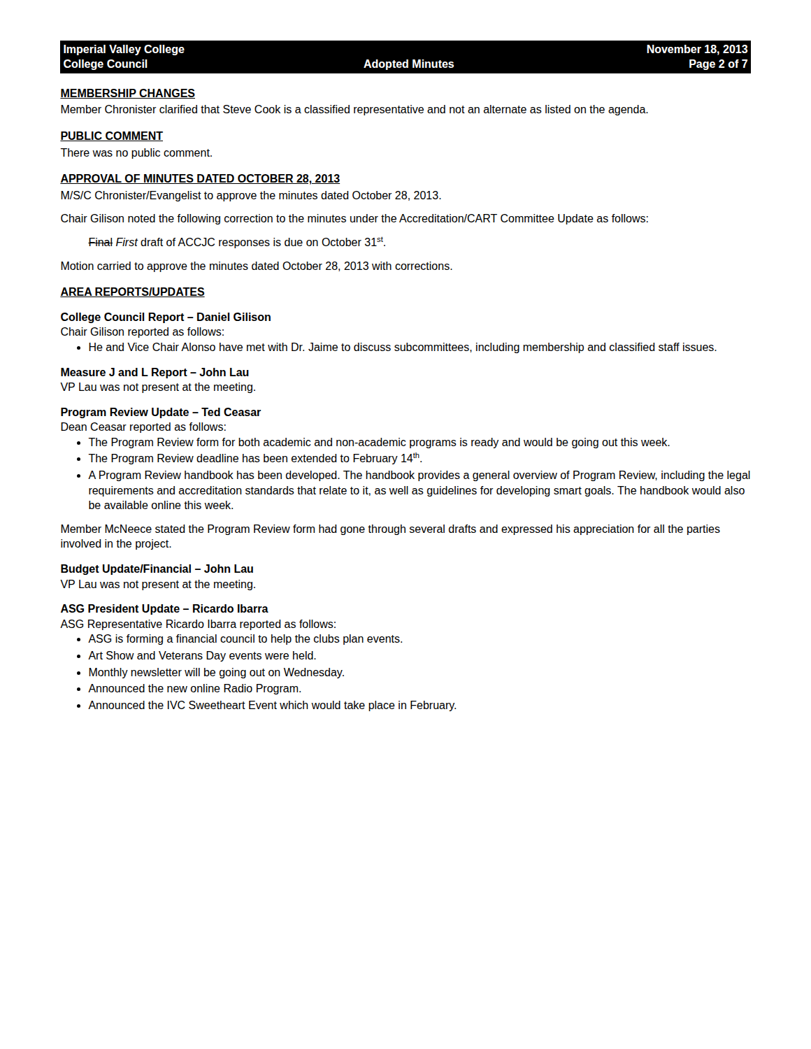| Imperial Valley College | | November 18, 2013 |
| College Council | Adopted Minutes | Page 2 of 7 |
MEMBERSHIP CHANGES
Member Chronister clarified that Steve Cook is a classified representative and not an alternate as listed on the agenda.
PUBLIC COMMENT
There was no public comment.
APPROVAL OF MINUTES DATED OCTOBER 28, 2013
M/S/C Chronister/Evangelist to approve the minutes dated October 28, 2013.
Chair Gilison noted the following correction to the minutes under the Accreditation/CART Committee Update as follows:
Final First draft of ACCJC responses is due on October 31st.
Motion carried to approve the minutes dated October 28, 2013 with corrections.
AREA REPORTS/UPDATES
College Council Report – Daniel Gilison
Chair Gilison reported as follows:
He and Vice Chair Alonso have met with Dr. Jaime to discuss subcommittees, including membership and classified staff issues.
Measure J and L Report – John Lau
VP Lau was not present at the meeting.
Program Review Update – Ted Ceasar
Dean Ceasar reported as follows:
The Program Review form for both academic and non-academic programs is ready and would be going out this week.
The Program Review deadline has been extended to February 14th.
A Program Review handbook has been developed. The handbook provides a general overview of Program Review, including the legal requirements and accreditation standards that relate to it, as well as guidelines for developing smart goals. The handbook would also be available online this week.
Member McNeece stated the Program Review form had gone through several drafts and expressed his appreciation for all the parties involved in the project.
Budget Update/Financial – John Lau
VP Lau was not present at the meeting.
ASG President Update – Ricardo Ibarra
ASG Representative Ricardo Ibarra reported as follows:
ASG is forming a financial council to help the clubs plan events.
Art Show and Veterans Day events were held.
Monthly newsletter will be going out on Wednesday.
Announced the new online Radio Program.
Announced the IVC Sweetheart Event which would take place in February.